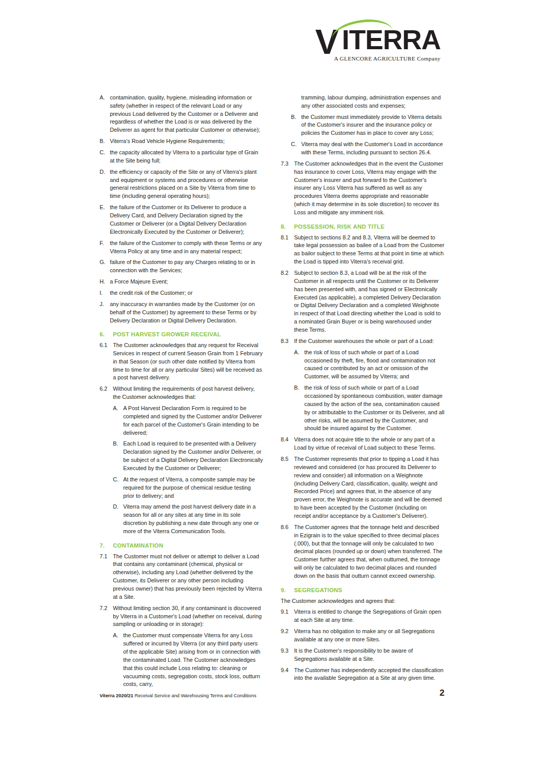V ITERRA
A GLENCORE AGRICULTURE Company
A. contamination, quality, hygiene, misleading information or safety (whether in respect of the relevant Load or any previous Load delivered by the Customer or a Deliverer and regardless of whether the Load is or was delivered by the Deliverer as agent for that particular Customer or otherwise);
B. Viterra's Road Vehicle Hygiene Requirements;
C. the capacity allocated by Viterra to a particular type of Grain at the Site being full;
D. the efficiency or capacity of the Site or any of Viterra's plant and equipment or systems and procedures or otherwise general restrictions placed on a Site by Viterra from time to time (including general operating hours);
E. the failure of the Customer or its Deliverer to produce a Delivery Card, and Delivery Declaration signed by the Customer or Deliverer (or a Digital Delivery Declaration Electronically Executed by the Customer or Deliverer);
F. the failure of the Customer to comply with these Terms or any Viterra Policy at any time and in any material respect;
G. failure of the Customer to pay any Charges relating to or in connection with the Services;
H. a Force Majeure Event;
I. the credit risk of the Customer; or
J. any inaccuracy in warranties made by the Customer (or on behalf of the Customer) by agreement to these Terms or by Delivery Declaration or Digital Delivery Declaration.
6. POST HARVEST GROWER RECEIVAL
6.1 The Customer acknowledges that any request for Receival Services in respect of current Season Grain from 1 February in that Season (or such other date notified by Viterra from time to time for all or any particular Sites) will be received as a post harvest delivery.
6.2 Without limiting the requirements of post harvest delivery, the Customer acknowledges that:
A. A Post Harvest Declaration Form is required to be completed and signed by the Customer and/or Deliverer for each parcel of the Customer's Grain intending to be delivered;
B. Each Load is required to be presented with a Delivery Declaration signed by the Customer and/or Deliverer, or be subject of a Digital Delivery Declaration Electronically Executed by the Customer or Deliverer;
C. At the request of Viterra, a composite sample may be required for the purpose of chemical residue testing prior to delivery; and
D. Viterra may amend the post harvest delivery date in a season for all or any sites at any time in its sole discretion by publishing a new date through any one or more of the Viterra Communication Tools.
7. CONTAMINATION
7.1 The Customer must not deliver or attempt to deliver a Load that contains any contaminant (chemical, physical or otherwise), including any Load (whether delivered by the Customer, its Deliverer or any other person including previous owner) that has previously been rejected by Viterra at a Site.
7.2 Without limiting section 30, if any contaminant is discovered by Viterra in a Customer's Load (whether on receival, during sampling or unloading or in storage):
A. the Customer must compensate Viterra for any Loss suffered or incurred by Viterra (or any third party users of the applicable Site) arising from or in connection with the contaminated Load. The Customer acknowledges that this could include Loss relating to: cleaning or vacuuming costs, segregation costs, stock loss, outturn costs, carry,
tramming, labour dumping, administration expenses and any other associated costs and expenses;
B. the Customer must immediately provide to Viterra details of the Customer's insurer and the insurance policy or policies the Customer has in place to cover any Loss;
C. Viterra may deal with the Customer's Load in accordance with these Terms, including pursuant to section 26.4.
7.3 The Customer acknowledges that in the event the Customer has insurance to cover Loss, Viterra may engage with the Customer's insurer and put forward to the Customer's insurer any Loss Viterra has suffered as well as any procedures Viterra deems appropriate and reasonable (which it may determine in its sole discretion) to recover its Loss and mitigate any imminent risk.
8. POSSESSION, RISK AND TITLE
8.1 Subject to sections 8.2 and 8.3, Viterra will be deemed to take legal possession as bailee of a Load from the Customer as bailor subject to these Terms at that point in time at which the Load is tipped into Viterra's receival grid.
8.2 Subject to section 8.3, a Load will be at the risk of the Customer in all respects until the Customer or its Deliverer has been presented with, and has signed or Electronically Executed (as applicable), a completed Delivery Declaration or Digital Delivery Declaration and a completed Weighnote in respect of that Load directing whether the Load is sold to a nominated Grain Buyer or is being warehoused under these Terms.
8.3 If the Customer warehouses the whole or part of a Load:
A. the risk of loss of such whole or part of a Load occasioned by theft, fire, flood and contamination not caused or contributed by an act or omission of the Customer, will be assumed by Viterra; and
B. the risk of loss of such whole or part of a Load occasioned by spontaneous combustion, water damage caused by the action of the sea, contamination caused by or attributable to the Customer or its Deliverer, and all other risks, will be assumed by the Customer, and should be insured against by the Customer.
8.4 Viterra does not acquire title to the whole or any part of a Load by virtue of receival of Load subject to these Terms.
8.5 The Customer represents that prior to tipping a Load it has reviewed and considered (or has procured its Deliverer to review and consider) all information on a Weighnote (including Delivery Card, classification, quality, weight and Recorded Price) and agrees that, in the absence of any proven error, the Weighnote is accurate and will be deemed to have been accepted by the Customer (including on receipt and/or acceptance by a Customer's Deliverer).
8.6 The Customer agrees that the tonnage held and described in Ezigrain is to the value specified to three decimal places (.000), but that the tonnage will only be calculated to two decimal places (rounded up or down) when transferred. The Customer further agrees that, when outturned, the tonnage will only be calculated to two decimal places and rounded down on the basis that outturn cannot exceed ownership.
9. SEGREGATIONS
The Customer acknowledges and agrees that:
9.1 Viterra is entitled to change the Segregations of Grain open at each Site at any time.
9.2 Viterra has no obligation to make any or all Segregations available at any one or more Sites.
9.3 It is the Customer's responsibility to be aware of Segregations available at a Site.
9.4 The Customer has independently accepted the classification into the available Segregation at a Site at any given time.
Viterra 2020/21 Receival Service and Warehousing Terms and Conditions
2